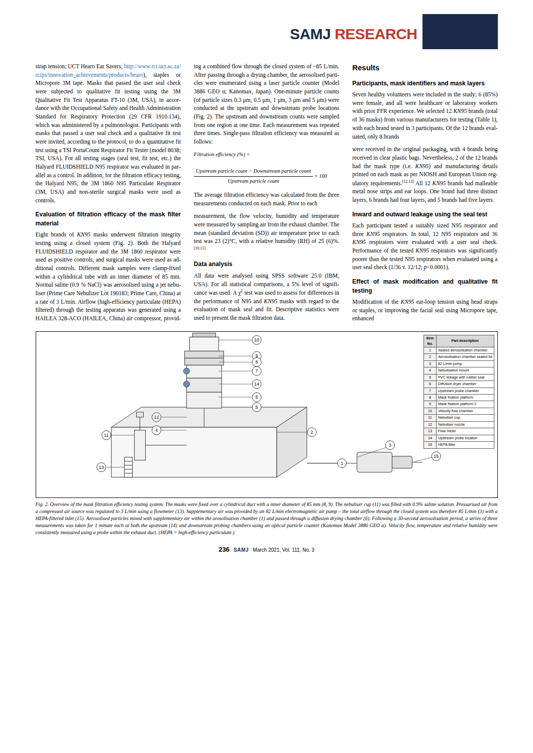SAMJ RESEARCH
strap tension; UCT Hearo Ear Savers, http://www.rci.uct.ac.za/rcips/innovation_achievements/products/hearo), staples or Micropore 3M tape. Masks that passed the user seal check were subjected to qualitative fit testing using the 3M Qualitative Fit Test Apparatus FT-10 (3M, USA), in accordance with the Occupational Safety and Health Administration Standard for Respiratory Protection (29 CFR 1910.134), which was administered by a pulmonologist. Participants with masks that passed a user seal check and a qualitative fit test were invited, according to the protocol, to do a quantitative fit test using a TSI PortaCount Respirator Fit Tester (model 8038; TSI, USA). For all testing stages (seal test, fit test, etc.) the Halyard FLUIDSHIELD N95 respirator was evaluated in parallel as a control. In addition, for the filtration efficacy testing, the Halyard N95, the 3M 1860 N95 Particulate Respirator (3M, USA) and non-sterile surgical masks were used as controls.
Evaluation of filtration efficacy of the mask filter material
Eight brands of KN95 masks underwent filtration integrity testing using a closed system (Fig. 2). Both the Halyard FLUIDSHIELD respirator and the 3M 1860 respirator were used as positive controls, and surgical masks were used as additional controls. Different mask samples were clamp-fixed within a cylindrical tube with an inner diameter of 85 mm. Normal saline (0.9 % NaCl) was aerosolised using a jet nebuliser (Prime Care Nebulizer Lot 190183; Prime Care, China) at a rate of 3 L/min. Airflow (high-efficiency particulate (HEPA) filtered) through the testing apparatus was generated using a HAILEA 328-ACO (HAILEA, China) air compressor, providing a combined flow through the closed system of ~85 L/min. After passing through a drying chamber, the aerosolised particles were enumerated using a laser particle counter (Model 3886 GEO α; Kanomax, Japan). One-minute particle counts (of particle sizes 0.3 μm, 0.5 μm, 1 μm, 3 μm and 5 μm) were conducted at the upstream and downstream probe locations (Fig. 2). The upstream and downstream counts were sampled from one region at one time. Each measurement was repeated three times. Single-pass filtration efficiency was measured as follows:
Filtration efficiency (%) =
Upstream particle count − Downstream particle count Upstream particle count × 100
The average filtration efficiency was calculated from the three measurements conducted on each mask. Prior to each
measurement, the flow velocity, humidity and temperature were measured by sampling air from the exhaust chamber. The mean (standard deviation (SD)) air temperature prior to each test was 23 (2)°C, with a relative humidity (RH) of 25 (6)%.[10,11]
Data analysis
All data were analysed using SPSS software 25.0 (IBM, USA). For all statistical comparisons, a 5% level of significance was used. A χ2 test was used to assess for differences in the performance of N95 and KN95 masks with regard to the evaluation of mask seal and fit. Descriptive statistics were used to present the mask filtration data.
Results
Participants, mask identifiers and mask layers
Seven healthy volunteers were included in the study; 6 (85%) were female, and all were healthcare or laboratory workers with prior FFR experience. We selected 12 KN95 brands (total of 36 masks) from various manufacturers for testing (Table 1), with each brand tested in 3 participants. Of the 12 brands evaluated, only 8 brands
were received in the original packaging, with 4 brands being received in clear plastic bags. Nevertheless, 2 of the 12 brands had the mask type (i.e. KN95) and manufacturing details printed on each mask as per NIOSH and European Union regulatory requirements.[12,13] All 12 KN95 brands had malleable metal nose strips and ear loops. One brand had three distinct layers, 6 brands had four layers, and 5 brands had five layers.
Inward and outward leakage using the seal test
Each participant tested a suitably sized N95 respirator and three KN95 respirators. In total, 12 N95 respirators and 36 KN95 respirators were evaluated with a user seal check. Performance of the tested KN95 respirators was significantly poorer than the tested N95 respirators when evaluated using a user seal check (1/36 v. 12/12; p<0.0001).
Effect of mask modification and qualitative fit testing
Modification of the KN95 ear-loop tension using head straps or staples, or improving the facial seal using Micropore tape, enhanced
| Item No. | Part description |
| --- | --- |
| 1 | Sealed aerosolisation chamber |
| 2 | Aerosolisation chamber sealed lid |
| 3 | 82 L/min pump |
| 4 | Nebulisation mount |
| 5 | PVC linkage with rubber seal |
| 6 | Diffusion dryer chamber |
| 7 | Upstream probe chamber |
| 8 | Mask fixation platform |
| 9 | Mask fixation platform 2 |
| 10 | Velocity flow chamber |
| 11 | Nebuliser cup |
| 12 | Nebuliser nozzle |
| 13 | Flow meter |
| 14 | Upstream probe location |
| 15 | HEPA filter |
10 9 8 7 14 6 12 4 11 13 2 1 3 15 5
Fig. 2. Overview of the mask filtration efficiency testing system. The masks were fixed over a cylindrical duct with a inner diameter of 85 mm (8, 9). The nebuliser cup (11) was filled with 0.9% saline solution. Pressurised air from a compressed air source was regulated to 3 L/min using a flowmeter (13). Supplementary air was provided by an 82 L/min electromagnetic air pump – the total airflow through the closed system was therefore 85 L/min (3) with a HEPA-filtered inlet (15). Aerosolised particles mixed with supplementary air within the arosolisation chamber (1) and passed through a diffusion drying chamber (6). Following a 30-second aerosolisation period, a series of three measurements was taken for 1 minute each at both the upstream (14) and downstream probing chambers using an optical particle counter (Kanomax Model 3886 GEO α). Velocity flow, temperature and relative humidity were consistently measured using a probe within the exhaust duct. (HEPA = high-efficiency particulate.)
236 SAMJ March 2021, Vol. 111, No. 3